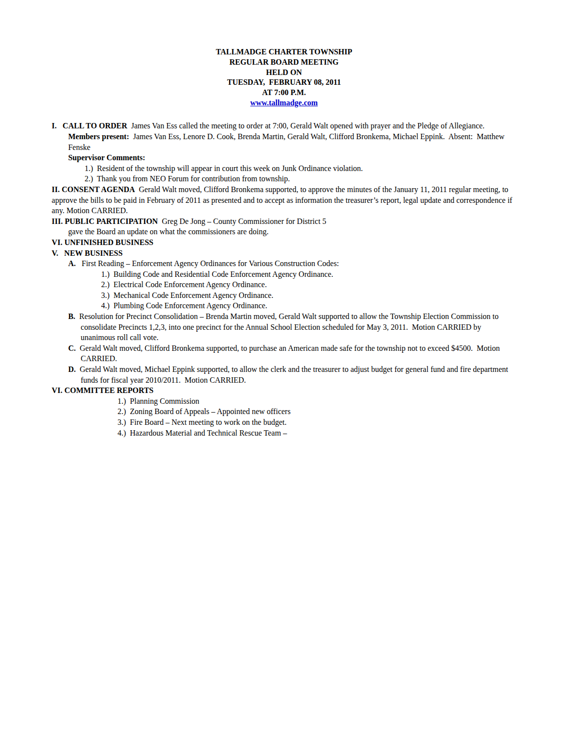TALLMADGE CHARTER TOWNSHIP
REGULAR BOARD MEETING
HELD ON
TUESDAY, FEBRUARY 08, 2011
AT 7:00 P.M.
www.tallmadge.com
I. CALL TO ORDER James Van Ess called the meeting to order at 7:00, Gerald Walt opened with prayer and the Pledge of Allegiance.
Members present: James Van Ess, Lenore D. Cook, Brenda Martin, Gerald Walt, Clifford Bronkema, Michael Eppink. Absent: Matthew Fenske
Supervisor Comments:
1.) Resident of the township will appear in court this week on Junk Ordinance violation.
2.) Thank you from NEO Forum for contribution from township.
II. CONSENT AGENDA Gerald Walt moved, Clifford Bronkema supported, to approve the minutes of the January 11, 2011 regular meeting, to approve the bills to be paid in February of 2011 as presented and to accept as information the treasurer’s report, legal update and correspondence if any. Motion CARRIED.
III. PUBLIC PARTICIPATION Greg De Jong – County Commissioner for District 5
gave the Board an update on what the commissioners are doing.
VI. UNFINISHED BUSINESS
V. NEW BUSINESS
A. First Reading – Enforcement Agency Ordinances for Various Construction Codes:
1.) Building Code and Residential Code Enforcement Agency Ordinance.
2.) Electrical Code Enforcement Agency Ordinance.
3.) Mechanical Code Enforcement Agency Ordinance.
4.) Plumbing Code Enforcement Agency Ordinance.
B. Resolution for Precinct Consolidation – Brenda Martin moved, Gerald Walt supported to allow the Township Election Commission to consolidate Precincts 1,2,3, into one precinct for the Annual School Election scheduled for May 3, 2011. Motion CARRIED by unanimous roll call vote.
C. Gerald Walt moved, Clifford Bronkema supported, to purchase an American made safe for the township not to exceed $4500. Motion CARRIED.
D. Gerald Walt moved, Michael Eppink supported, to allow the clerk and the treasurer to adjust budget for general fund and fire department funds for fiscal year 2010/2011. Motion CARRIED.
VI. COMMITTEE REPORTS
1.) Planning Commission
2.) Zoning Board of Appeals – Appointed new officers
3.) Fire Board – Next meeting to work on the budget.
4.) Hazardous Material and Technical Rescue Team –